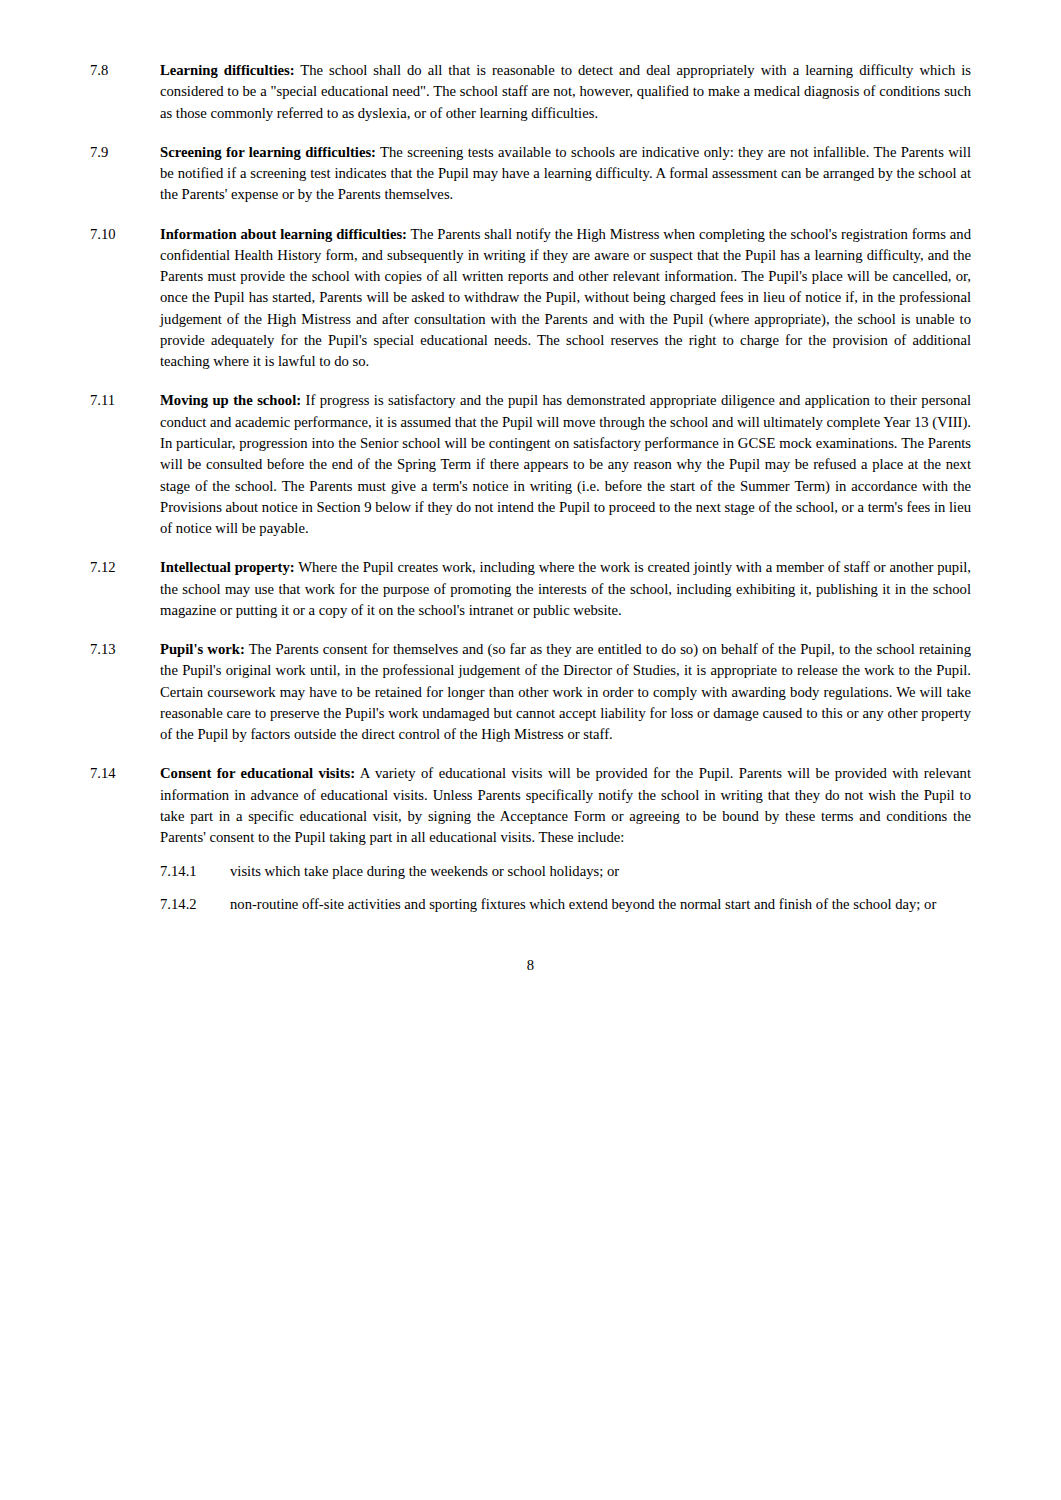7.8
Learning difficulties: The school shall do all that is reasonable to detect and deal appropriately with a learning difficulty which is considered to be a "special educational need". The school staff are not, however, qualified to make a medical diagnosis of conditions such as those commonly referred to as dyslexia, or of other learning difficulties.
7.9
Screening for learning difficulties: The screening tests available to schools are indicative only: they are not infallible. The Parents will be notified if a screening test indicates that the Pupil may have a learning difficulty. A formal assessment can be arranged by the school at the Parents' expense or by the Parents themselves.
7.10
Information about learning difficulties: The Parents shall notify the High Mistress when completing the school's registration forms and confidential Health History form, and subsequently in writing if they are aware or suspect that the Pupil has a learning difficulty, and the Parents must provide the school with copies of all written reports and other relevant information. The Pupil's place will be cancelled, or, once the Pupil has started, Parents will be asked to withdraw the Pupil, without being charged fees in lieu of notice if, in the professional judgement of the High Mistress and after consultation with the Parents and with the Pupil (where appropriate), the school is unable to provide adequately for the Pupil's special educational needs. The school reserves the right to charge for the provision of additional teaching where it is lawful to do so.
7.11
Moving up the school: If progress is satisfactory and the pupil has demonstrated appropriate diligence and application to their personal conduct and academic performance, it is assumed that the Pupil will move through the school and will ultimately complete Year 13 (VIII). In particular, progression into the Senior school will be contingent on satisfactory performance in GCSE mock examinations. The Parents will be consulted before the end of the Spring Term if there appears to be any reason why the Pupil may be refused a place at the next stage of the school. The Parents must give a term's notice in writing (i.e. before the start of the Summer Term) in accordance with the Provisions about notice in Section 9 below if they do not intend the Pupil to proceed to the next stage of the school, or a term's fees in lieu of notice will be payable.
7.12
Intellectual property: Where the Pupil creates work, including where the work is created jointly with a member of staff or another pupil, the school may use that work for the purpose of promoting the interests of the school, including exhibiting it, publishing it in the school magazine or putting it or a copy of it on the school's intranet or public website.
7.13
Pupil's work: The Parents consent for themselves and (so far as they are entitled to do so) on behalf of the Pupil, to the school retaining the Pupil's original work until, in the professional judgement of the Director of Studies, it is appropriate to release the work to the Pupil. Certain coursework may have to be retained for longer than other work in order to comply with awarding body regulations. We will take reasonable care to preserve the Pupil's work undamaged but cannot accept liability for loss or damage caused to this or any other property of the Pupil by factors outside the direct control of the High Mistress or staff.
7.14
Consent for educational visits: A variety of educational visits will be provided for the Pupil. Parents will be provided with relevant information in advance of educational visits. Unless Parents specifically notify the school in writing that they do not wish the Pupil to take part in a specific educational visit, by signing the Acceptance Form or agreeing to be bound by these terms and conditions the Parents' consent to the Pupil taking part in all educational visits. These include:
7.14.1
visits which take place during the weekends or school holidays; or
7.14.2
non-routine off-site activities and sporting fixtures which extend beyond the normal start and finish of the school day; or
8